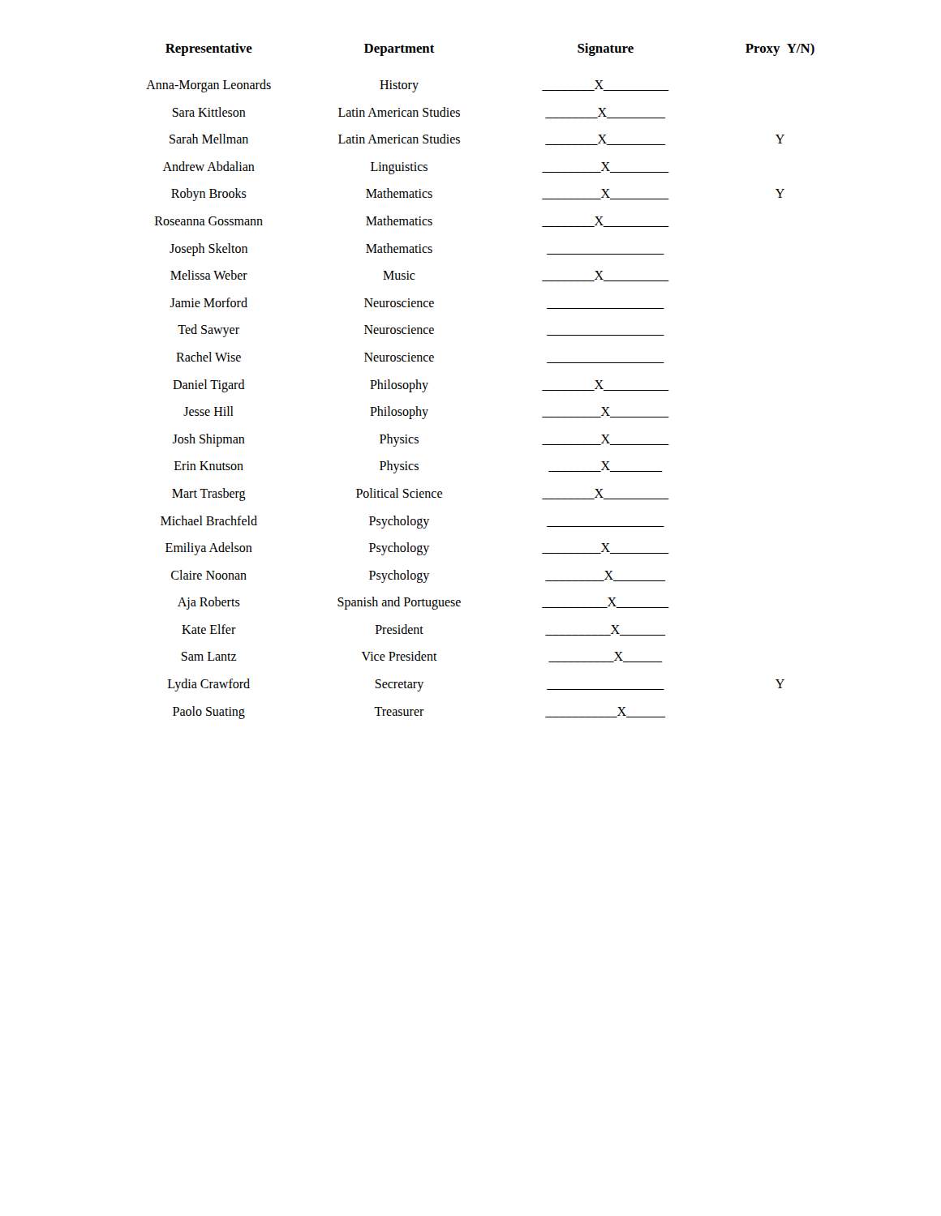| Representative | Department | Signature | Proxy Y/N) |
| --- | --- | --- | --- |
| Anna-Morgan Leonards | History | ________X__________ | |
| Sara Kittleson | Latin American Studies | ________X_________ | |
| Sarah Mellman | Latin American Studies | ________X_________ | Y |
| Andrew Abdalian | Linguistics | _________X_________ | |
| Robyn Brooks | Mathematics | _________X_________ | Y |
| Roseanna Gossmann | Mathematics | ________X__________ | |
| Joseph Skelton | Mathematics | __________________ | |
| Melissa Weber | Music | ________X__________ | |
| Jamie Morford | Neuroscience | __________________ | |
| Ted Sawyer | Neuroscience | __________________ | |
| Rachel Wise | Neuroscience | __________________ | |
| Daniel Tigard | Philosophy | ________X__________ | |
| Jesse Hill | Philosophy | _________X_________ | |
| Josh Shipman | Physics | _________X_________ | |
| Erin Knutson | Physics | ________X________ | |
| Mart Trasberg | Political Science | ________X__________ | |
| Michael Brachfeld | Psychology | __________________ | |
| Emiliya Adelson | Psychology | _________X_________ | |
| Claire Noonan | Psychology | _________X________ | |
| Aja Roberts | Spanish and Portuguese | __________X________ | |
| Kate Elfer | President | __________X_______ | |
| Sam Lantz | Vice President | __________X______ | |
| Lydia Crawford | Secretary | __________________ | Y |
| Paolo Suating | Treasurer | ___________X______ | |